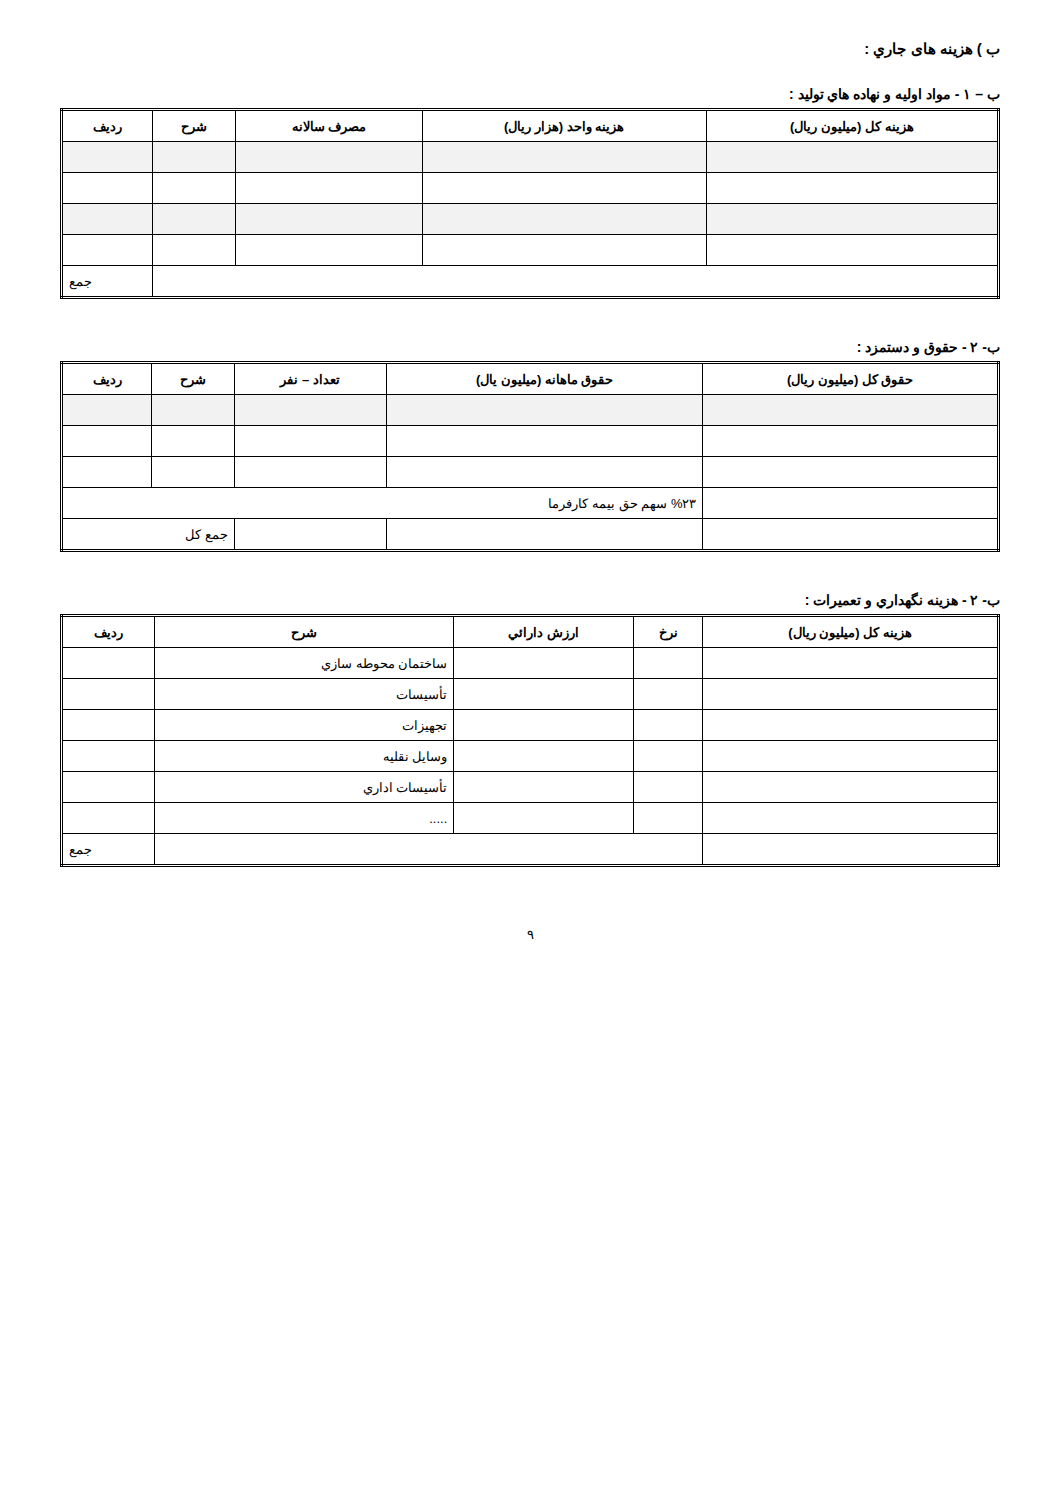ب ) هزینه های جاري :
ب – ۱ - مواد اولیه و نهاده هاي تولید :
| هزینه کل (میلیون ریال) | هزینه واحد (هزار ریال) | مصرف سالانه | شرح | ردیف |
| --- | --- | --- | --- | --- |
| | جمع |
ب- ۲ - حقوق و دستمزد :
| حقوق کل (میلیون ریال) | حقوق ماهانه (میلیون یال) | تعداد – نفر | شرح | ردیف |
| --- | --- | --- | --- | --- |
| | %۲۳ سهم حق بیمه کارفرما |
| | | | جمع کل |
ب- ۲ - هزینه نگهداري و تعمیرات :
| هزینه کل (میلیون ریال) | نرخ | ارزش دارائي | شرح | ردیف |
| --- | --- | --- | --- | --- |
| | | | ساختمان محوطه سازي | |
| | | | تأسیسات | |
| | | | تجهیزات | |
| | | | وسایل نقلیه | |
| | | | تأسیسات اداري | |
| | | | ..... | |
| | | جمع |
۹